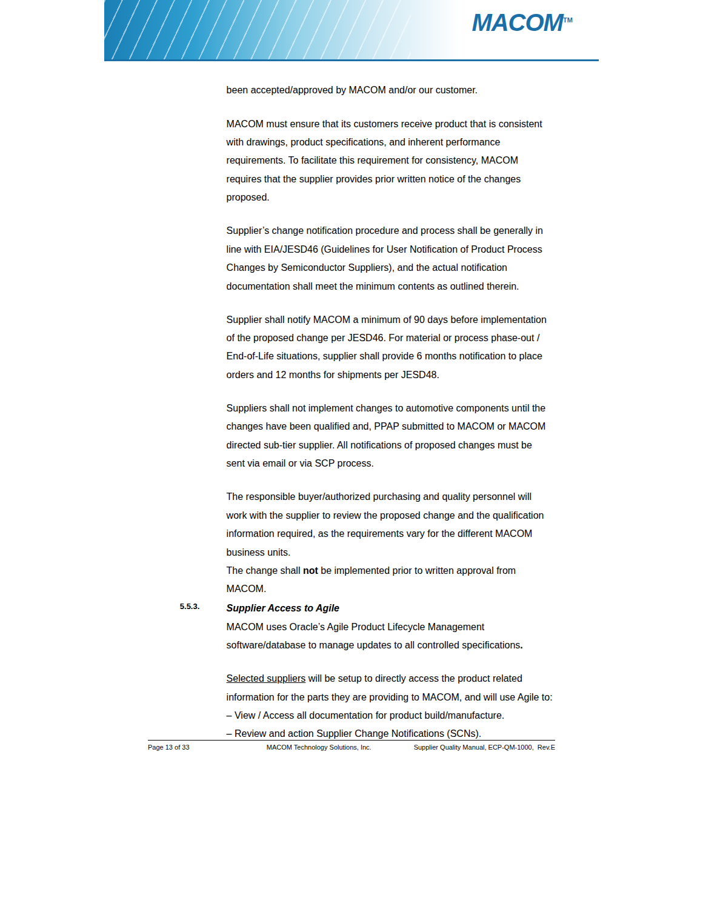MACOMTM
been accepted/approved by MACOM and/or our customer.
MACOM must ensure that its customers receive product that is consistent with drawings, product specifications, and inherent performance requirements. To facilitate this requirement for consistency, MACOM requires that the supplier provides prior written notice of the changes proposed.
Supplier’s change notification procedure and process shall be generally in line with EIA/JESD46 (Guidelines for User Notification of Product Process Changes by Semiconductor Suppliers), and the actual notification documentation shall meet the minimum contents as outlined therein.
Supplier shall notify MACOM a minimum of 90 days before implementation of the proposed change per JESD46. For material or process phase-out / End-of-Life situations, supplier shall provide 6 months notification to place orders and 12 months for shipments per JESD48.
Suppliers shall not implement changes to automotive components until the changes have been qualified and, PPAP submitted to MACOM or MACOM directed sub-tier supplier. All notifications of proposed changes must be sent via email or via SCP process.
The responsible buyer/authorized purchasing and quality personnel will work with the supplier to review the proposed change and the qualification information required, as the requirements vary for the different MACOM business units.
The change shall not be implemented prior to written approval from MACOM.
5.5.3.
Supplier Access to Agile
MACOM uses Oracle’s Agile Product Lifecycle Management software/database to manage updates to all controlled specifications.
Selected suppliers will be setup to directly access the product related information for the parts they are providing to MACOM, and will use Agile to:
– View / Access all documentation for product build/manufacture.
– Review and action Supplier Change Notifications (SCNs).
| Page 13 of 33 | MACOM Technology Solutions, Inc. | Supplier Quality Manual, ECP-QM-1000, Rev.E |